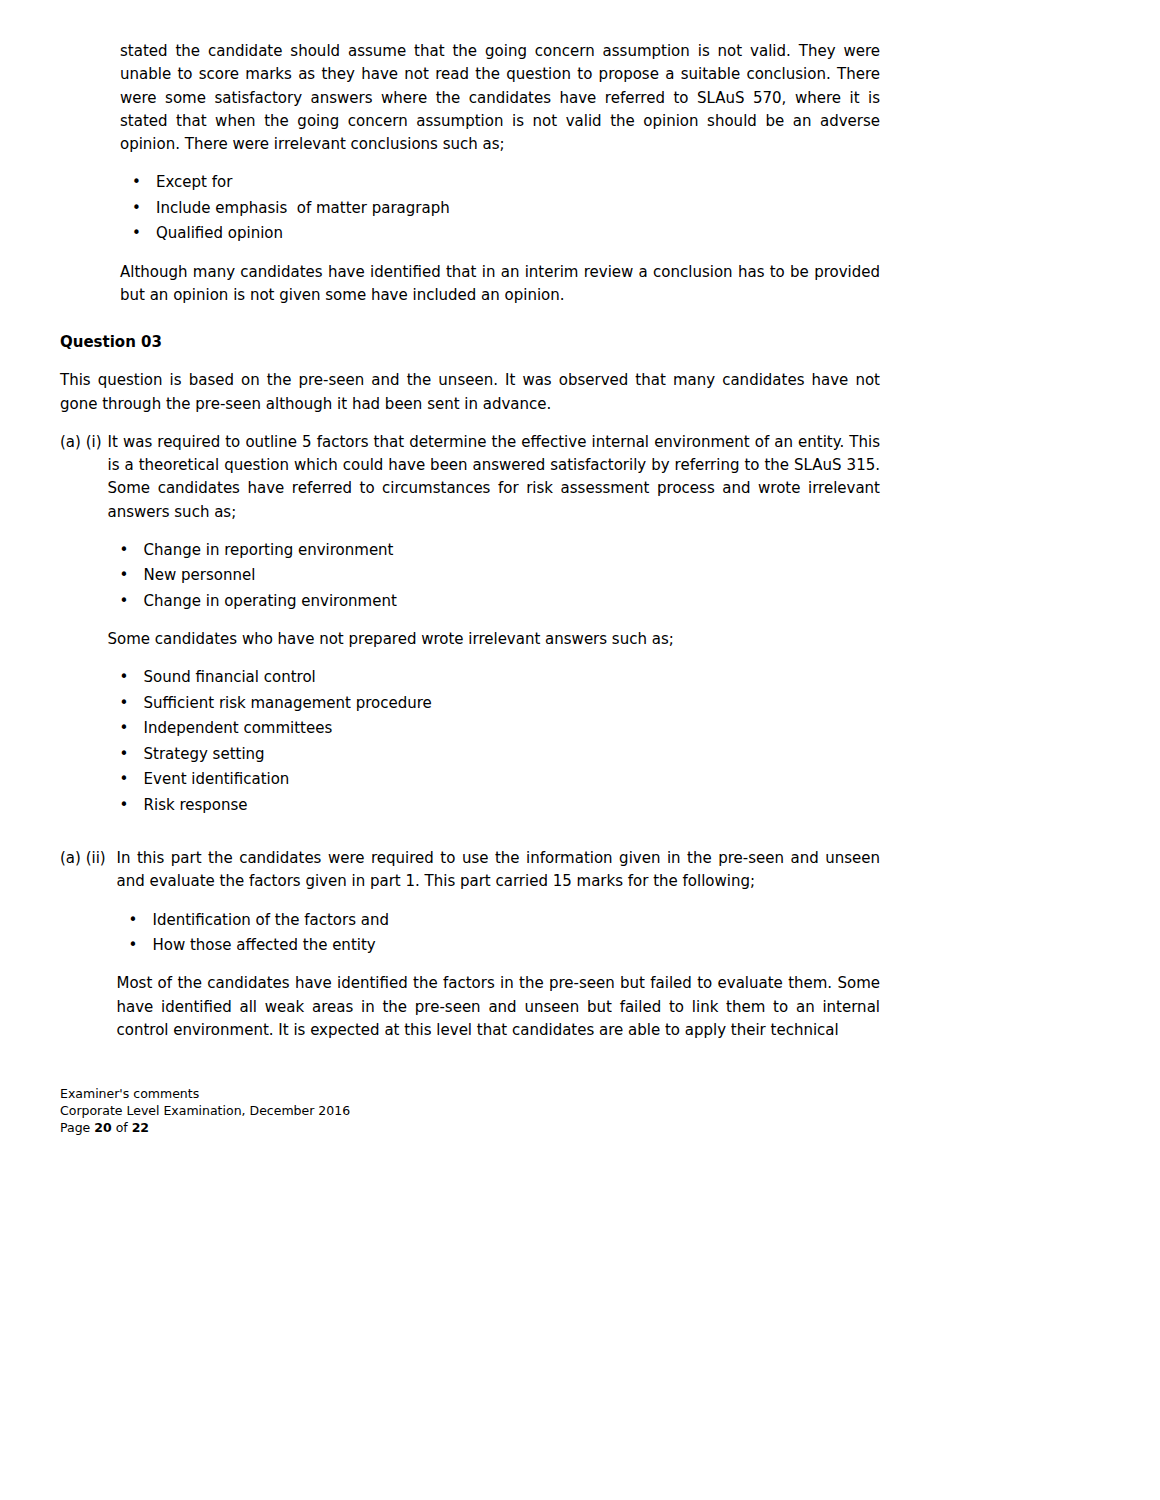stated the candidate should assume that the going concern assumption is not valid. They were unable to score marks as they have not read the question to propose a suitable conclusion. There were some satisfactory answers where the candidates have referred to SLAuS 570, where it is stated that when the going concern assumption is not valid the opinion should be an adverse opinion. There were irrelevant conclusions such as;
Except for
Include emphasis of matter paragraph
Qualified opinion
Although many candidates have identified that in an interim review a conclusion has to be provided but an opinion is not given some have included an opinion.
Question 03
This question is based on the pre-seen and the unseen. It was observed that many candidates have not gone through the pre-seen although it had been sent in advance.
(a) (i)
It was required to outline 5 factors that determine the effective internal environment of an entity. This is a theoretical question which could have been answered satisfactorily by referring to the SLAuS 315. Some candidates have referred to circumstances for risk assessment process and wrote irrelevant answers such as;
Change in reporting environment
New personnel
Change in operating environment
Some candidates who have not prepared wrote irrelevant answers such as;
Sound financial control
Sufficient risk management procedure
Independent committees
Strategy setting
Event identification
Risk response
(a) (ii)
In this part the candidates were required to use the information given in the pre-seen and unseen and evaluate the factors given in part 1. This part carried 15 marks for the following;
Identification of the factors and
How those affected the entity
Most of the candidates have identified the factors in the pre-seen but failed to evaluate them. Some have identified all weak areas in the pre-seen and unseen but failed to link them to an internal control environment. It is expected at this level that candidates are able to apply their technical
Examiner's comments
Corporate Level Examination, December 2016
Page 20 of 22